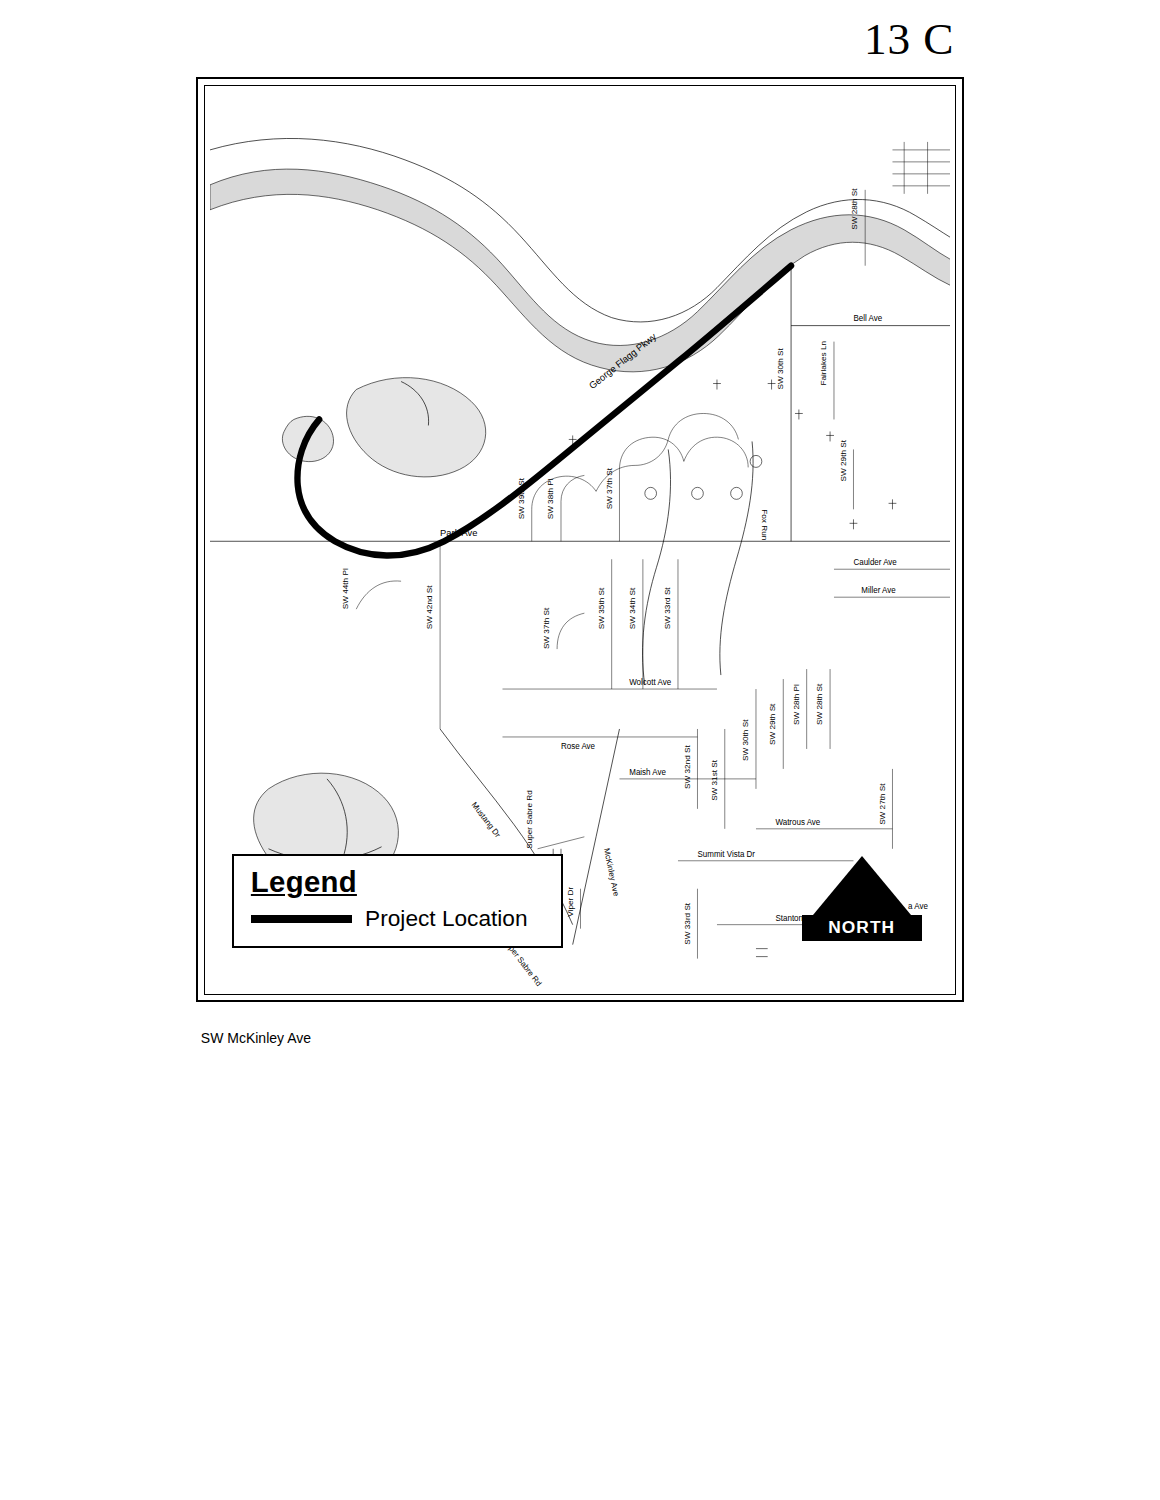13 C
Fox Run Park Ave SW 30th St Bell Ave SW 28th St Fairlakes Ln SW 29th St Caulder Ave Miller Ave SW 39th St SW 38th Pl SW 37th St SW 44th Pl SW 42nd St SW 37th St SW 35th St SW 34th St SW 33rd St Wolcott Ave Rose Ave Maish Ave SW 32nd St SW 31st St SW 30th St SW 29th St SW 28th Pl SW 28th St SW 27th St Watrous Ave Summit Vista Dr Stanton Ave SW 33rd St Mustang Dr McKinley Ave Super Sabre Rd Viper Dr Super Sabre Rd a Ave George Flagg Pkwy
Legend
Project Location
NORTH
SW McKinley Ave